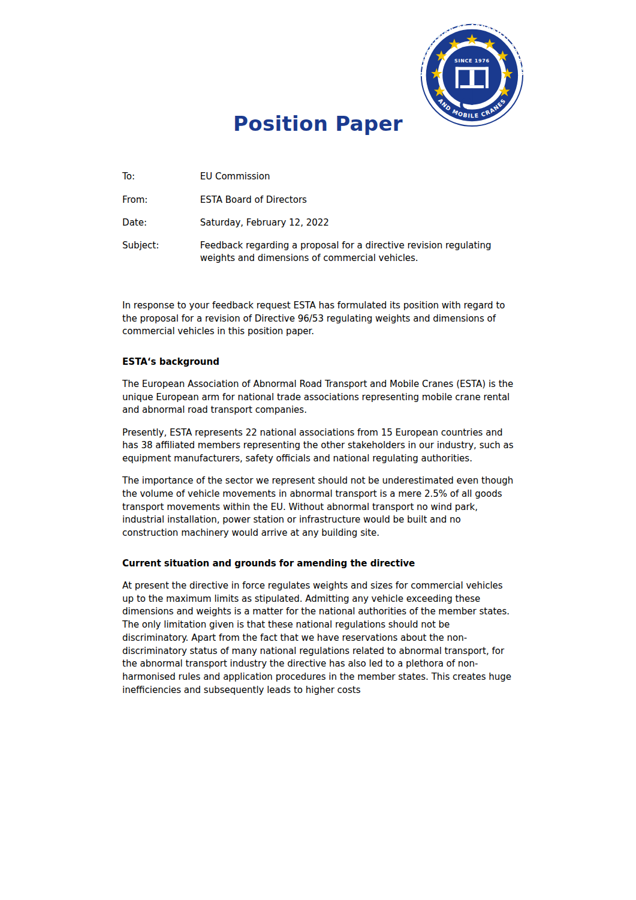EUROPEAN ASSOCIATION OF ABNORMAL ROAD TRANSPORT AND MOBILE CRANES SINCE 1976
Position Paper
| To: | EU Commission |
| From: | ESTA Board of Directors |
| Date: | Saturday, February 12, 2022 |
| Subject: | Feedback regarding a proposal for a directive revision regulating weights and dimensions of commercial vehicles. |
In response to your feedback request ESTA has formulated its position with regard to the proposal for a revision of Directive 96/53 regulating weights and dimensions of commercial vehicles in this position paper.
ESTA‘s background
The European Association of Abnormal Road Transport and Mobile Cranes (ESTA) is the unique European arm for national trade associations representing mobile crane rental and abnormal road transport companies.
Presently, ESTA represents 22 national associations from 15 European countries and has 38 affiliated members representing the other stakeholders in our industry, such as equipment manufacturers, safety officials and national regulating authorities.
The importance of the sector we represent should not be underestimated even though the volume of vehicle movements in abnormal transport is a mere 2.5% of all goods transport movements within the EU. Without abnormal transport no wind park, industrial installation, power station or infrastructure would be built and no construction machinery would arrive at any building site.
Current situation and grounds for amending the directive
At present the directive in force regulates weights and sizes for commercial vehicles up to the maximum limits as stipulated. Admitting any vehicle exceeding these dimensions and weights is a matter for the national authorities of the member states. The only limitation given is that these national regulations should not be discriminatory. Apart from the fact that we have reservations about the non-discriminatory status of many national regulations related to abnormal transport, for the abnormal transport industry the directive has also led to a plethora of non-harmonised rules and application procedures in the member states. This creates huge inefficiencies and subsequently leads to higher costs